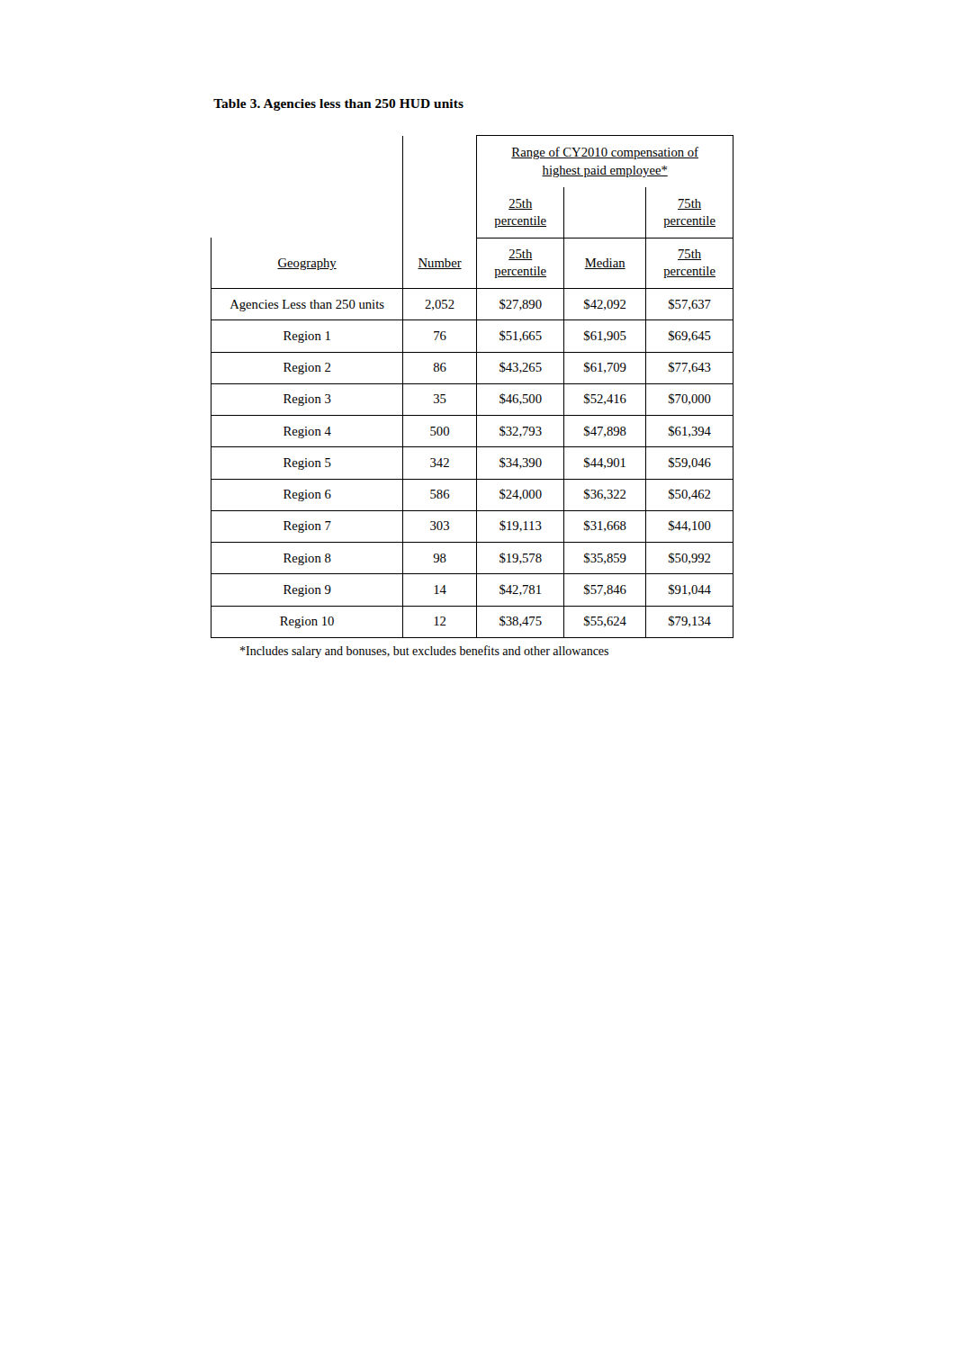Table 3. Agencies less than 250 HUD units
| | | Range of CY2010 compensation of highest paid employee* |
| 25th percentile | | 75th percentile |
| Geography | Number | 25th percentile | Median | 75th percentile |
| Agencies Less than 250 units | 2,052 | $27,890 | $42,092 | $57,637 |
| Region 1 | 76 | $51,665 | $61,905 | $69,645 |
| Region 2 | 86 | $43,265 | $61,709 | $77,643 |
| Region 3 | 35 | $46,500 | $52,416 | $70,000 |
| Region 4 | 500 | $32,793 | $47,898 | $61,394 |
| Region 5 | 342 | $34,390 | $44,901 | $59,046 |
| Region 6 | 586 | $24,000 | $36,322 | $50,462 |
| Region 7 | 303 | $19,113 | $31,668 | $44,100 |
| Region 8 | 98 | $19,578 | $35,859 | $50,992 |
| Region 9 | 14 | $42,781 | $57,846 | $91,044 |
| Region 10 | 12 | $38,475 | $55,624 | $79,134 |
*Includes salary and bonuses, but excludes benefits and other allowances